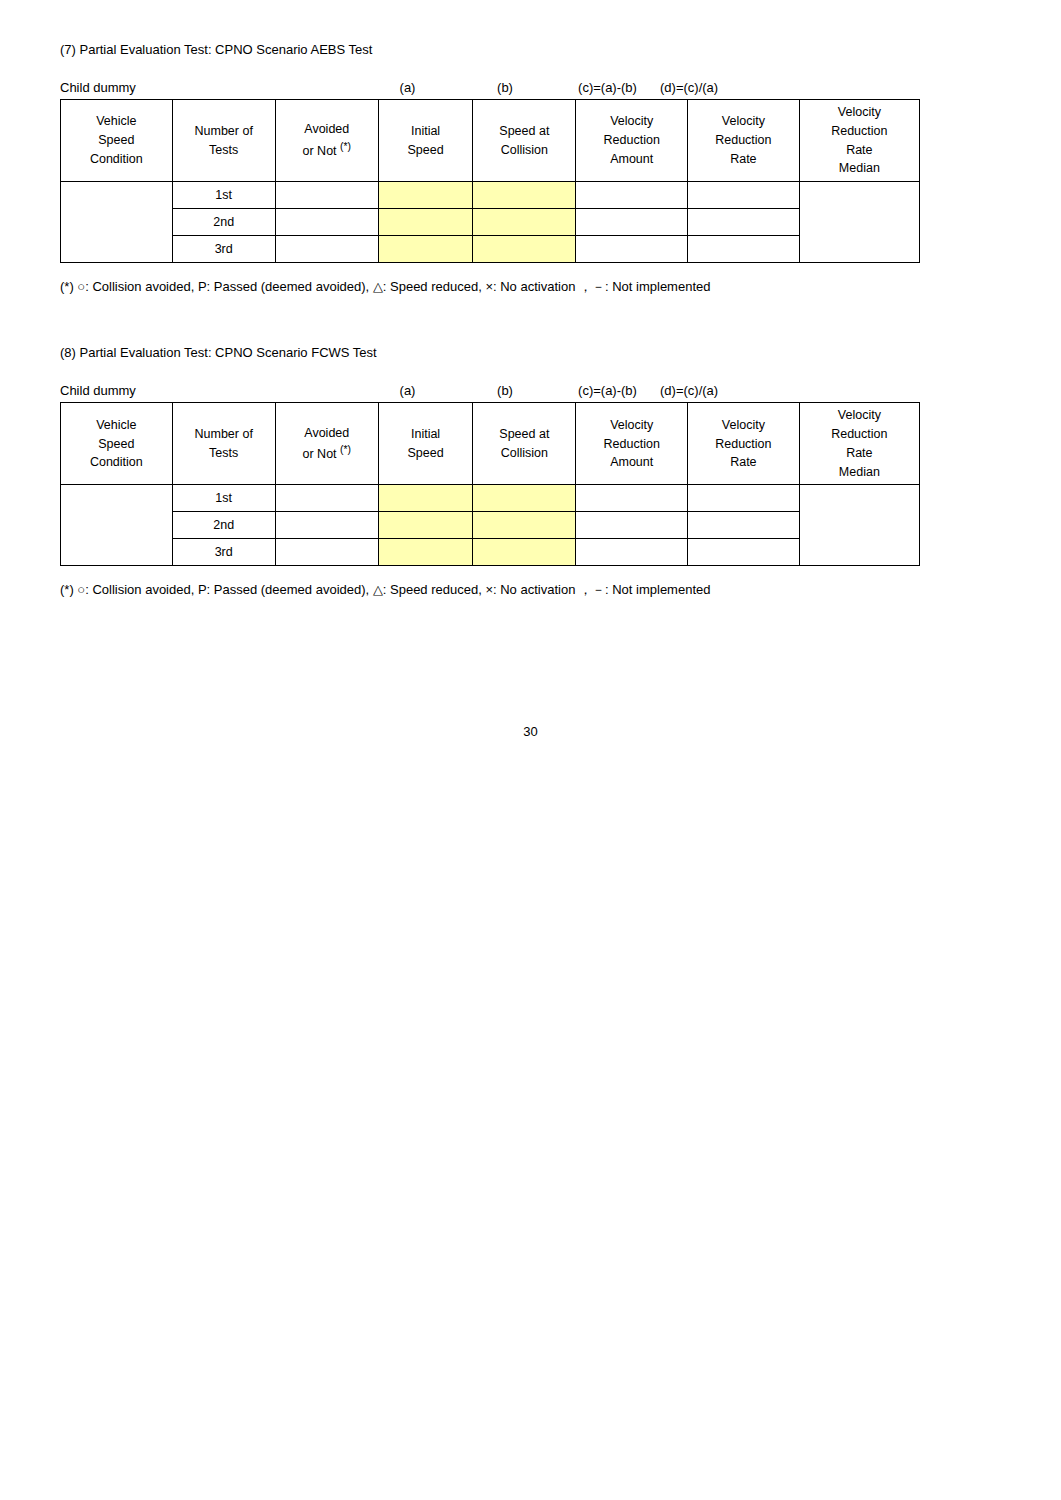(7) Partial Evaluation Test: CPNO Scenario AEBS Test
Child dummy (a) (b) (c)=(a)-(b) (d)=(c)/(a)
| Vehicle Speed Condition | Number of Tests | Avoided or Not (*) | Initial Speed | Speed at Collision | Velocity Reduction Amount | Velocity Reduction Rate | Velocity Reduction Rate Median |
| --- | --- | --- | --- | --- | --- | --- | --- |
| | 1st | | | | | | |
| 2nd | | | | | |
| 3rd | | | | | |
(*) ○: Collision avoided, P: Passed (deemed avoided), △: Speed reduced, ×: No activation ，－: Not implemented
(8) Partial Evaluation Test: CPNO Scenario FCWS Test
Child dummy (a) (b) (c)=(a)-(b) (d)=(c)/(a)
| Vehicle Speed Condition | Number of Tests | Avoided or Not (*) | Initial Speed | Speed at Collision | Velocity Reduction Amount | Velocity Reduction Rate | Velocity Reduction Rate Median |
| --- | --- | --- | --- | --- | --- | --- | --- |
| | 1st | | | | | | |
| 2nd | | | | | |
| 3rd | | | | | |
(*) ○: Collision avoided, P: Passed (deemed avoided), △: Speed reduced, ×: No activation ，－: Not implemented
30